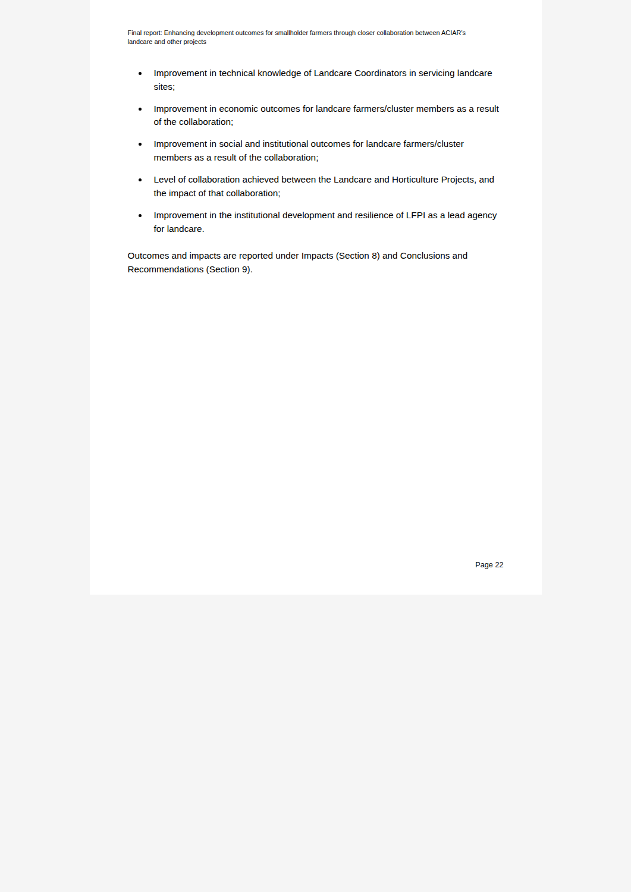Final report: Enhancing development outcomes for smallholder farmers through closer collaboration between ACIAR's landcare and other projects
Improvement in technical knowledge of Landcare Coordinators in servicing landcare sites;
Improvement in economic outcomes for landcare farmers/cluster members as a result of the collaboration;
Improvement in social and institutional outcomes for landcare farmers/cluster members as a result of the collaboration;
Level of collaboration achieved between the Landcare and Horticulture Projects, and the impact of that collaboration;
Improvement in the institutional development and resilience of LFPI as a lead agency for landcare.
Outcomes and impacts are reported under Impacts (Section 8) and Conclusions and Recommendations (Section 9).
Page 22